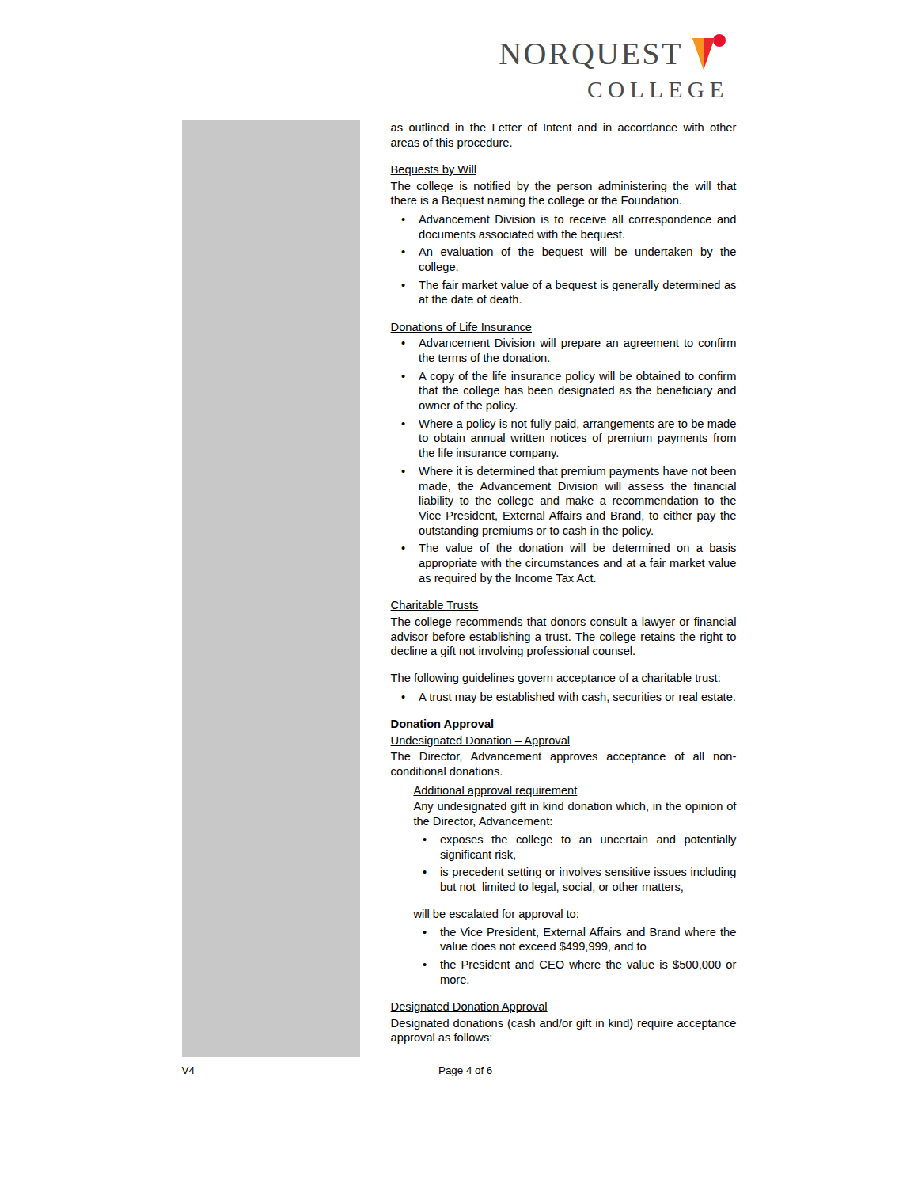NORQUEST COLLEGE
as outlined in the Letter of Intent and in accordance with other areas of this procedure.
Bequests by Will
The college is notified by the person administering the will that there is a Bequest naming the college or the Foundation.
Advancement Division is to receive all correspondence and documents associated with the bequest.
An evaluation of the bequest will be undertaken by the college.
The fair market value of a bequest is generally determined as at the date of death.
Donations of Life Insurance
Advancement Division will prepare an agreement to confirm the terms of the donation.
A copy of the life insurance policy will be obtained to confirm that the college has been designated as the beneficiary and owner of the policy.
Where a policy is not fully paid, arrangements are to be made to obtain annual written notices of premium payments from the life insurance company.
Where it is determined that premium payments have not been made, the Advancement Division will assess the financial liability to the college and make a recommendation to the Vice President, External Affairs and Brand, to either pay the outstanding premiums or to cash in the policy.
The value of the donation will be determined on a basis appropriate with the circumstances and at a fair market value as required by the Income Tax Act.
Charitable Trusts
The college recommends that donors consult a lawyer or financial advisor before establishing a trust. The college retains the right to decline a gift not involving professional counsel.
The following guidelines govern acceptance of a charitable trust:
A trust may be established with cash, securities or real estate.
Donation Approval
Undesignated Donation – Approval
The Director, Advancement approves acceptance of all non-conditional donations.
Additional approval requirement
Any undesignated gift in kind donation which, in the opinion of the Director, Advancement:
exposes the college to an uncertain and potentially significant risk,
is precedent setting or involves sensitive issues including but not limited to legal, social, or other matters,
will be escalated for approval to:
the Vice President, External Affairs and Brand where the value does not exceed $499,999, and to
the President and CEO where the value is $500,000 or more.
Designated Donation Approval
Designated donations (cash and/or gift in kind) require acceptance approval as follows:
V4
Page 4 of 6